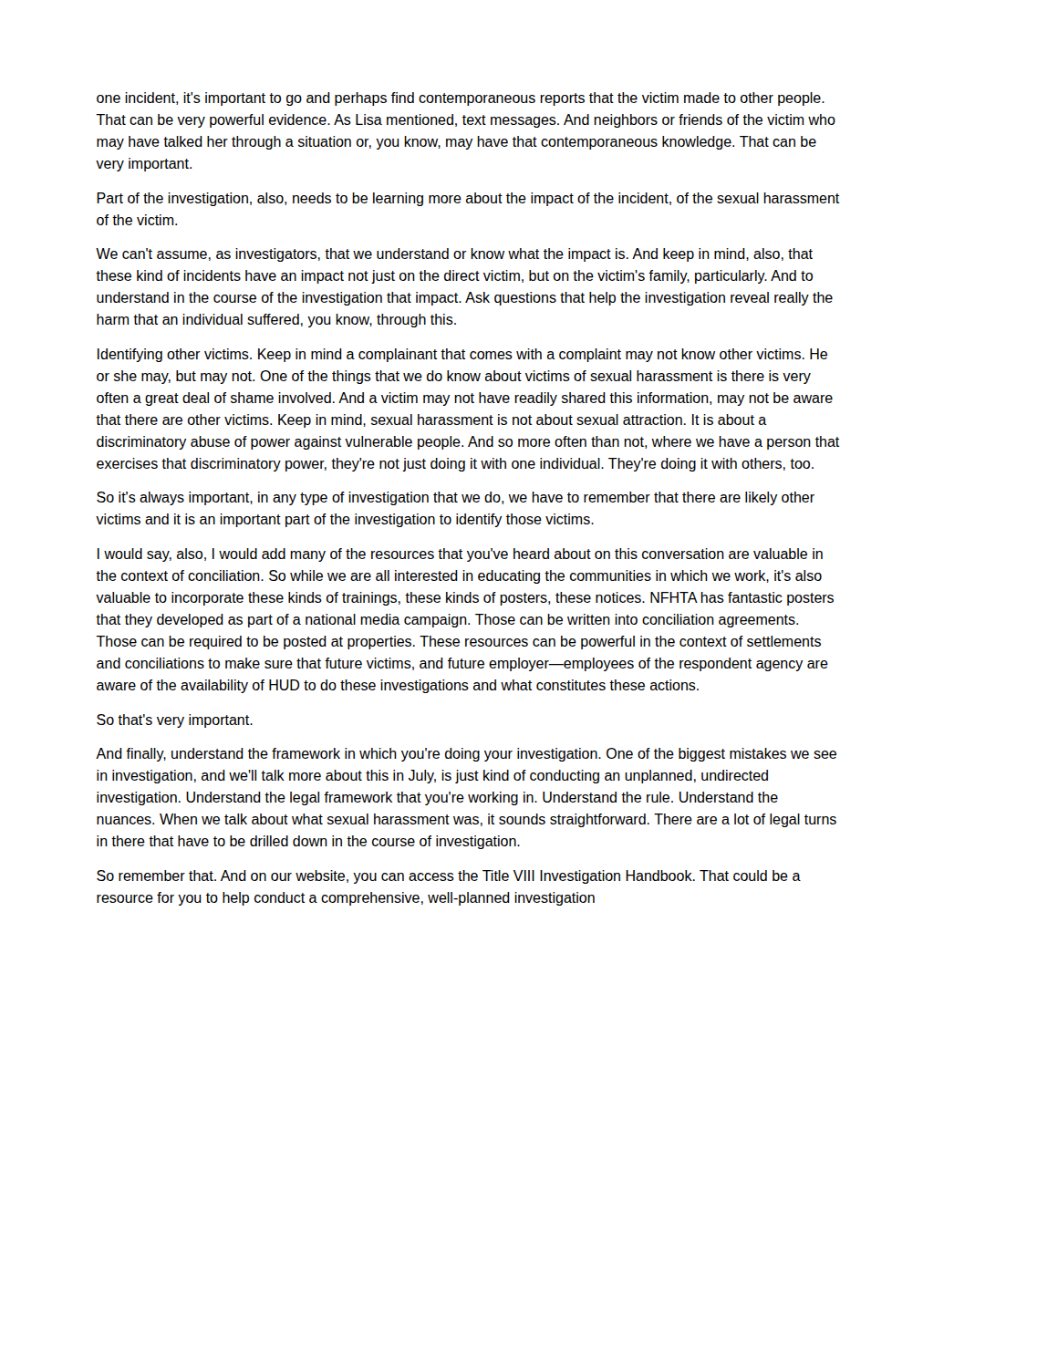one incident, it's important to go and perhaps find contemporaneous reports that the victim made to other people. That can be very powerful evidence. As Lisa mentioned, text messages. And neighbors or friends of the victim who may have talked her through a situation or, you know, may have that contemporaneous knowledge. That can be very important.
Part of the investigation, also, needs to be learning more about the impact of the incident, of the sexual harassment of the victim.
We can't assume, as investigators, that we understand or know what the impact is. And keep in mind, also, that these kind of incidents have an impact not just on the direct victim, but on the victim's family, particularly. And to understand in the course of the investigation that impact. Ask questions that help the investigation reveal really the harm that an individual suffered, you know, through this.
Identifying other victims. Keep in mind a complainant that comes with a complaint may not know other victims. He or she may, but may not. One of the things that we do know about victims of sexual harassment is there is very often a great deal of shame involved. And a victim may not have readily shared this information, may not be aware that there are other victims. Keep in mind, sexual harassment is not about sexual attraction. It is about a discriminatory abuse of power against vulnerable people. And so more often than not, where we have a person that exercises that discriminatory power, they're not just doing it with one individual. They're doing it with others, too.
So it's always important, in any type of investigation that we do, we have to remember that there are likely other victims and it is an important part of the investigation to identify those victims.
I would say, also, I would add many of the resources that you've heard about on this conversation are valuable in the context of conciliation. So while we are all interested in educating the communities in which we work, it's also valuable to incorporate these kinds of trainings, these kinds of posters, these notices. NFHTA has fantastic posters that they developed as part of a national media campaign. Those can be written into conciliation agreements. Those can be required to be posted at properties. These resources can be powerful in the context of settlements and conciliations to make sure that future victims, and future employer—employees of the respondent agency are aware of the availability of HUD to do these investigations and what constitutes these actions.
So that's very important.
And finally, understand the framework in which you're doing your investigation. One of the biggest mistakes we see in investigation, and we'll talk more about this in July, is just kind of conducting an unplanned, undirected investigation. Understand the legal framework that you're working in. Understand the rule. Understand the nuances. When we talk about what sexual harassment was, it sounds straightforward. There are a lot of legal turns in there that have to be drilled down in the course of investigation.
So remember that. And on our website, you can access the Title VIII Investigation Handbook. That could be a resource for you to help conduct a comprehensive, well-planned investigation